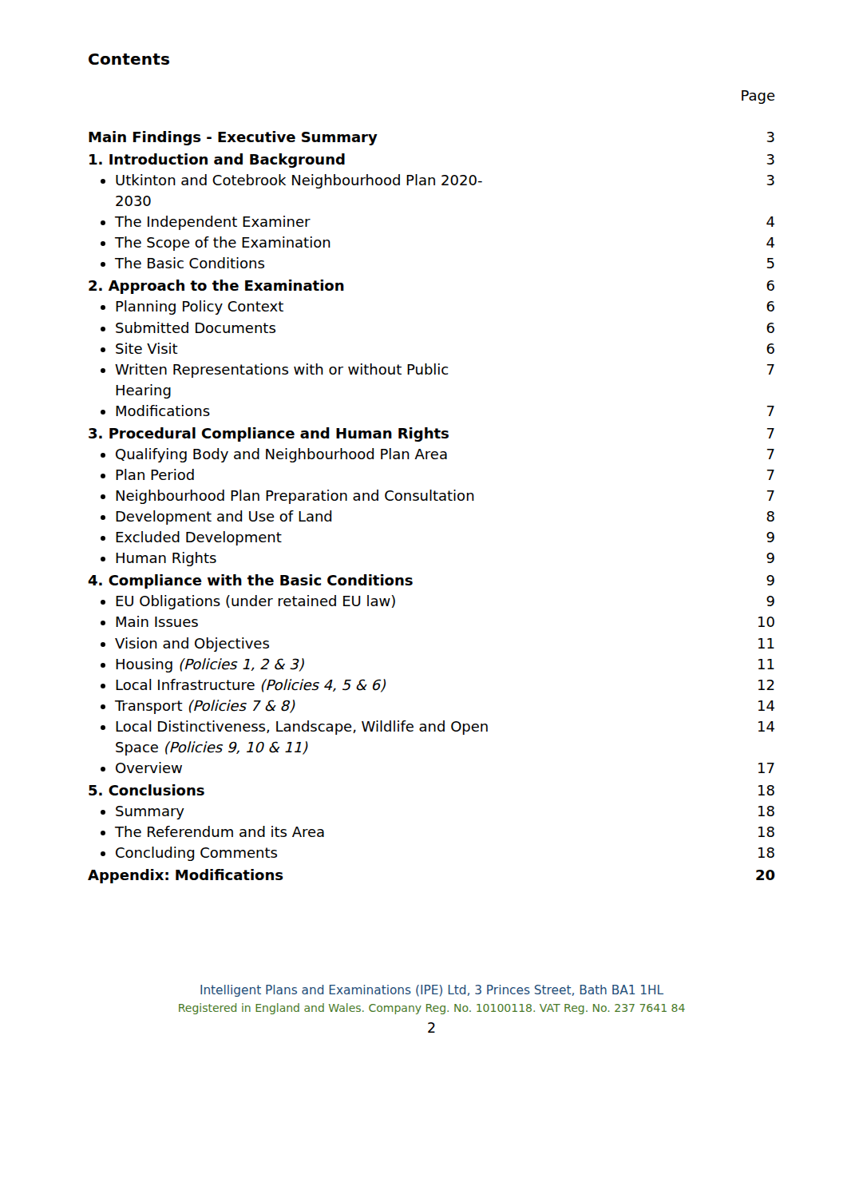Contents
Page
| Main Findings - Executive Summary | 3 |
| 1. Introduction and Background | 3 |
| Utkinton and Cotebrook Neighbourhood Plan 2020- | 3 |
| 2030 | |
| The Independent Examiner | 4 |
| The Scope of the Examination | 4 |
| The Basic Conditions | 5 |
| 2. Approach to the Examination | 6 |
| Planning Policy Context | 6 |
| Submitted Documents | 6 |
| Site Visit | 6 |
| Written Representations with or without Public | 7 |
| Hearing | |
| Modifications | 7 |
| 3. Procedural Compliance and Human Rights | 7 |
| Qualifying Body and Neighbourhood Plan Area | 7 |
| Plan Period | 7 |
| Neighbourhood Plan Preparation and Consultation | 7 |
| Development and Use of Land | 8 |
| Excluded Development | 9 |
| Human Rights | 9 |
| 4. Compliance with the Basic Conditions | 9 |
| EU Obligations (under retained EU law) | 9 |
| Main Issues | 10 |
| Vision and Objectives | 11 |
| Housing (Policies 1, 2 & 3) | 11 |
| Local Infrastructure (Policies 4, 5 & 6) | 12 |
| Transport (Policies 7 & 8) | 14 |
| Local Distinctiveness, Landscape, Wildlife and Open | 14 |
| Space (Policies 9, 10 & 11) | |
| Overview | 17 |
| 5. Conclusions | 18 |
| Summary | 18 |
| The Referendum and its Area | 18 |
| Concluding Comments | 18 |
| Appendix: Modifications | 20 |
Intelligent Plans and Examinations (IPE) Ltd, 3 Princes Street, Bath BA1 1HL
Registered in England and Wales. Company Reg. No. 10100118. VAT Reg. No. 237 7641 84
2